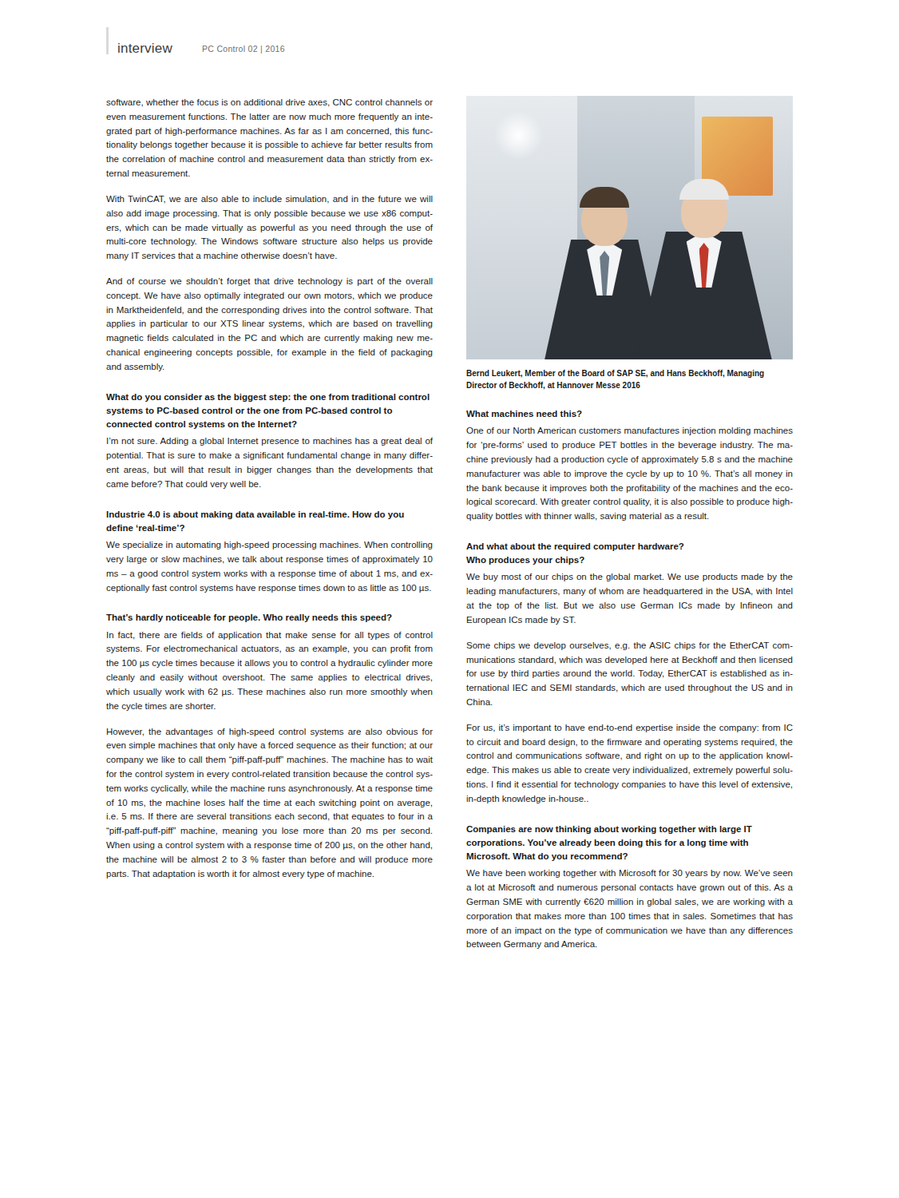interview
PC Control 02 | 2016
software, whether the focus is on additional drive axes, CNC control channels or even measurement functions. The latter are now much more frequently an integrated part of high-performance machines. As far as I am concerned, this functionality belongs together because it is possible to achieve far better results from the correlation of machine control and measurement data than strictly from external measurement.
With TwinCAT, we are also able to include simulation, and in the future we will also add image processing. That is only possible because we use x86 computers, which can be made virtually as powerful as you need through the use of multi-core technology. The Windows software structure also helps us provide many IT services that a machine otherwise doesn’t have.
And of course we shouldn’t forget that drive technology is part of the overall concept. We have also optimally integrated our own motors, which we produce in Marktheidenfeld, and the corresponding drives into the control software. That applies in particular to our XTS linear systems, which are based on travelling magnetic fields calculated in the PC and which are currently making new mechanical engineering concepts possible, for example in the field of packaging and assembly.
What do you consider as the biggest step: the one from traditional control systems to PC-based control or the one from PC-based control to connected control systems on the Internet?
I’m not sure. Adding a global Internet presence to machines has a great deal of potential. That is sure to make a significant fundamental change in many different areas, but will that result in bigger changes than the developments that came before? That could very well be.
Industrie 4.0 is about making data available in real-time. How do you define ‘real-time’?
We specialize in automating high-speed processing machines. When controlling very large or slow machines, we talk about response times of approximately 10 ms – a good control system works with a response time of about 1 ms, and exceptionally fast control systems have response times down to as little as 100 µs.
That’s hardly noticeable for people. Who really needs this speed?
In fact, there are fields of application that make sense for all types of control systems. For electromechanical actuators, as an example, you can profit from the 100 µs cycle times because it allows you to control a hydraulic cylinder more cleanly and easily without overshoot. The same applies to electrical drives, which usually work with 62 µs. These machines also run more smoothly when the cycle times are shorter.
However, the advantages of high-speed control systems are also obvious for even simple machines that only have a forced sequence as their function; at our company we like to call them “piff-paff-puff” machines. The machine has to wait for the control system in every control-related transition because the control system works cyclically, while the machine runs asynchronously. At a response time of 10 ms, the machine loses half the time at each switching point on average, i.e. 5 ms. If there are several transitions each second, that equates to four in a “piff-paff-puff-piff” machine, meaning you lose more than 20 ms per second. When using a control system with a response time of 200 µs, on the other hand, the machine will be almost 2 to 3 % faster than before and will produce more parts. That adaptation is worth it for almost every type of machine.
Bernd Leukert, Member of the Board of SAP SE, and Hans Beckhoff, Managing Director of Beckhoff, at Hannover Messe 2016
What machines need this?
One of our North American customers manufactures injection molding machines for ‘pre-forms’ used to produce PET bottles in the beverage industry. The machine previously had a production cycle of approximately 5.8 s and the machine manufacturer was able to improve the cycle by up to 10 %. That’s all money in the bank because it improves both the profitability of the machines and the ecological scorecard. With greater control quality, it is also possible to produce high-quality bottles with thinner walls, saving material as a result.
And what about the required computer hardware?
Who produces your chips?
We buy most of our chips on the global market. We use products made by the leading manufacturers, many of whom are headquartered in the USA, with Intel at the top of the list. But we also use German ICs made by Infineon and European ICs made by ST.
Some chips we develop ourselves, e.g. the ASIC chips for the EtherCAT communications standard, which was developed here at Beckhoff and then licensed for use by third parties around the world. Today, EtherCAT is established as international IEC and SEMI standards, which are used throughout the US and in China.
For us, it’s important to have end-to-end expertise inside the company: from IC to circuit and board design, to the firmware and operating systems required, the control and communications software, and right on up to the application knowledge. This makes us able to create very individualized, extremely powerful solutions. I find it essential for technology companies to have this level of extensive, in-depth knowledge in-house..
Companies are now thinking about working together with large IT corporations. You’ve already been doing this for a long time with Microsoft. What do you recommend?
We have been working together with Microsoft for 30 years by now. We’ve seen a lot at Microsoft and numerous personal contacts have grown out of this. As a German SME with currently €620 million in global sales, we are working with a corporation that makes more than 100 times that in sales. Sometimes that has more of an impact on the type of communication we have than any differences between Germany and America.